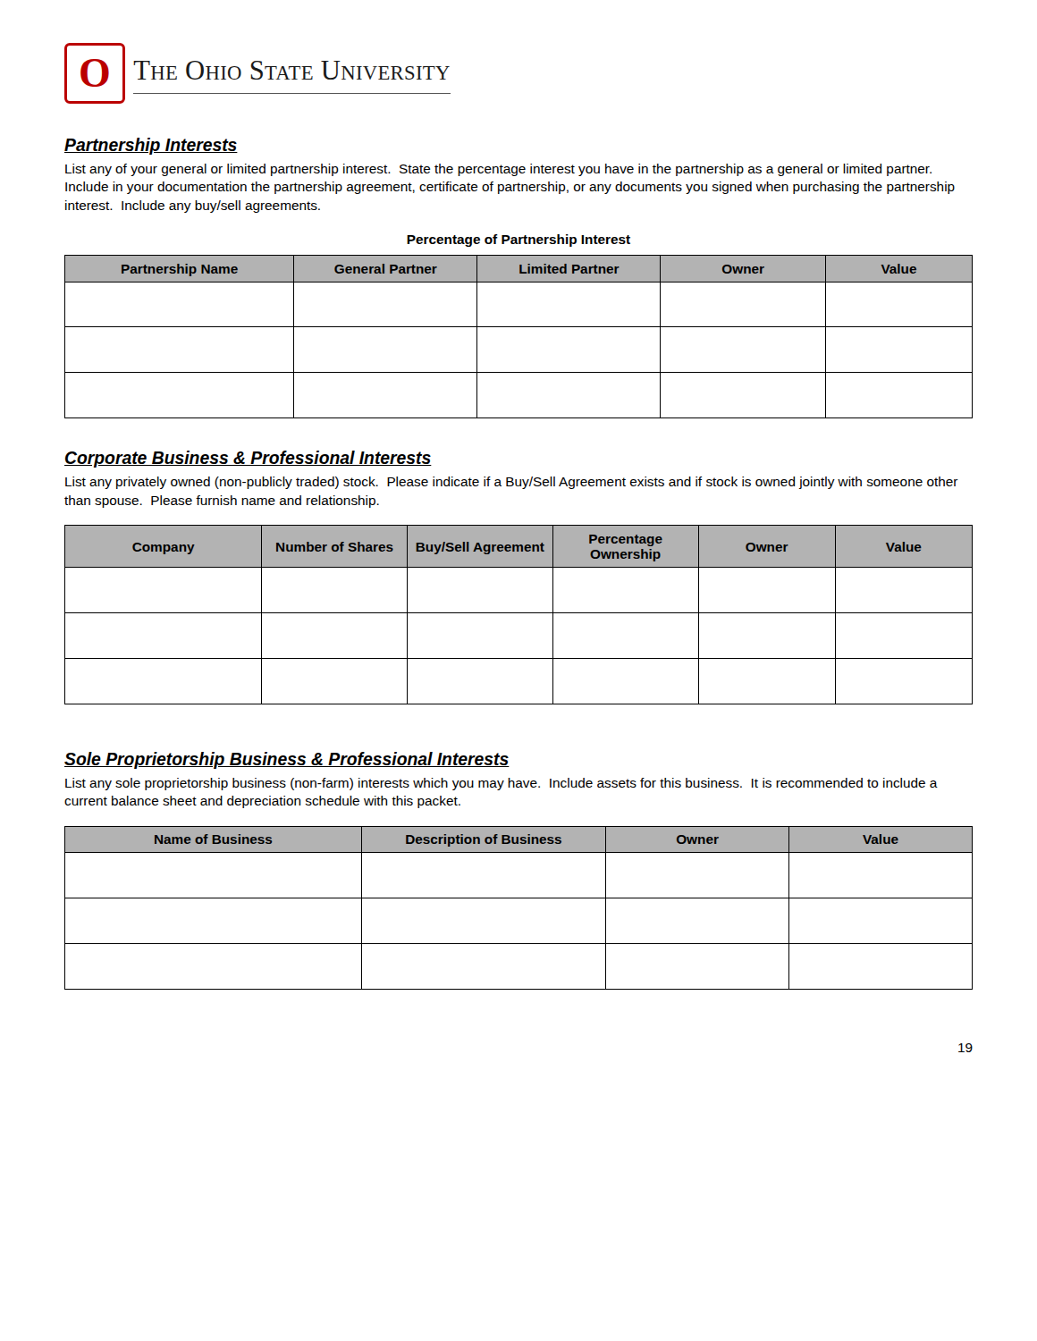THE OHIO STATE UNIVERSITY
Partnership Interests
List any of your general or limited partnership interest. State the percentage interest you have in the partnership as a general or limited partner. Include in your documentation the partnership agreement, certificate of partnership, or any documents you signed when purchasing the partnership interest. Include any buy/sell agreements.
Percentage of Partnership Interest
| Partnership Name | General Partner | Limited Partner | Owner | Value |
| --- | --- | --- | --- | --- |
Corporate Business & Professional Interests
List any privately owned (non-publicly traded) stock. Please indicate if a Buy/Sell Agreement exists and if stock is owned jointly with someone other than spouse. Please furnish name and relationship.
| Company | Number of Shares | Buy/Sell Agreement | Percentage Ownership | Owner | Value |
| --- | --- | --- | --- | --- | --- |
Sole Proprietorship Business & Professional Interests
List any sole proprietorship business (non-farm) interests which you may have. Include assets for this business. It is recommended to include a current balance sheet and depreciation schedule with this packet.
| Name of Business | Description of Business | Owner | Value |
| --- | --- | --- | --- |
19